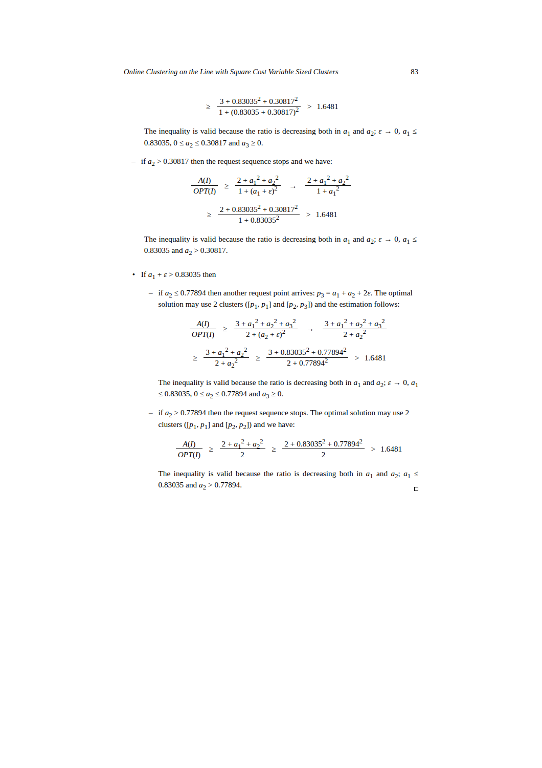Online Clustering on the Line with Square Cost Variable Sized Clusters 83
≥ 3 + 0.830352 + 0.308172 1 + (0.83035 + 0.30817)2 > 1.6481
The inequality is valid because the ratio is decreasing both in a1 and a2; ε → 0, a1 ≤ 0.83035, 0 ≤ a2 ≤ 0.30817 and a3 ≥ 0.
if a2 > 0.30817 then the request sequence stops and we have:
A(I) OPT(I) ≥ 2 + a12 + a22 1 + (a1 + ε)2 → 2 + a12 + a22 1 + a12
≥ 2 + 0.830352 + 0.308172 1 + 0.830352 > 1.6481
The inequality is valid because the ratio is decreasing both in a1 and a2; ε → 0, a1 ≤ 0.83035 and a2 > 0.30817.
If a1 + ε > 0.83035 then
if a2 ≤ 0.77894 then another request point arrives: p3 = a1 + a2 + 2ε. The optimal solution may use 2 clusters ([p1, p1] and [p2, p3]) and the estimation follows:
A(I) OPT(I) ≥ 3 + a12 + a22 + a32 2 + (a2 + ε)2 → 3 + a12 + a22 + a32 2 + a22
≥ 3 + a12 + a22 2 + a22 ≥ 3 + 0.830352 + 0.778942 2 + 0.778942 > 1.6481
The inequality is valid because the ratio is decreasing both in a1 and a2; ε → 0, a1 ≤ 0.83035, 0 ≤ a2 ≤ 0.77894 and a3 ≥ 0.
if a2 > 0.77894 then the request sequence stops. The optimal solution may use 2 clusters ([p1, p1] and [p2, p2]) and we have:
A(I) OPT(I) ≥ 2 + a12 + a22 2 ≥ 2 + 0.830352 + 0.778942 2 > 1.6481
The inequality is valid because the ratio is decreasing both in a1 and a2; a1 ≤ 0.83035 and a2 > 0.77894.